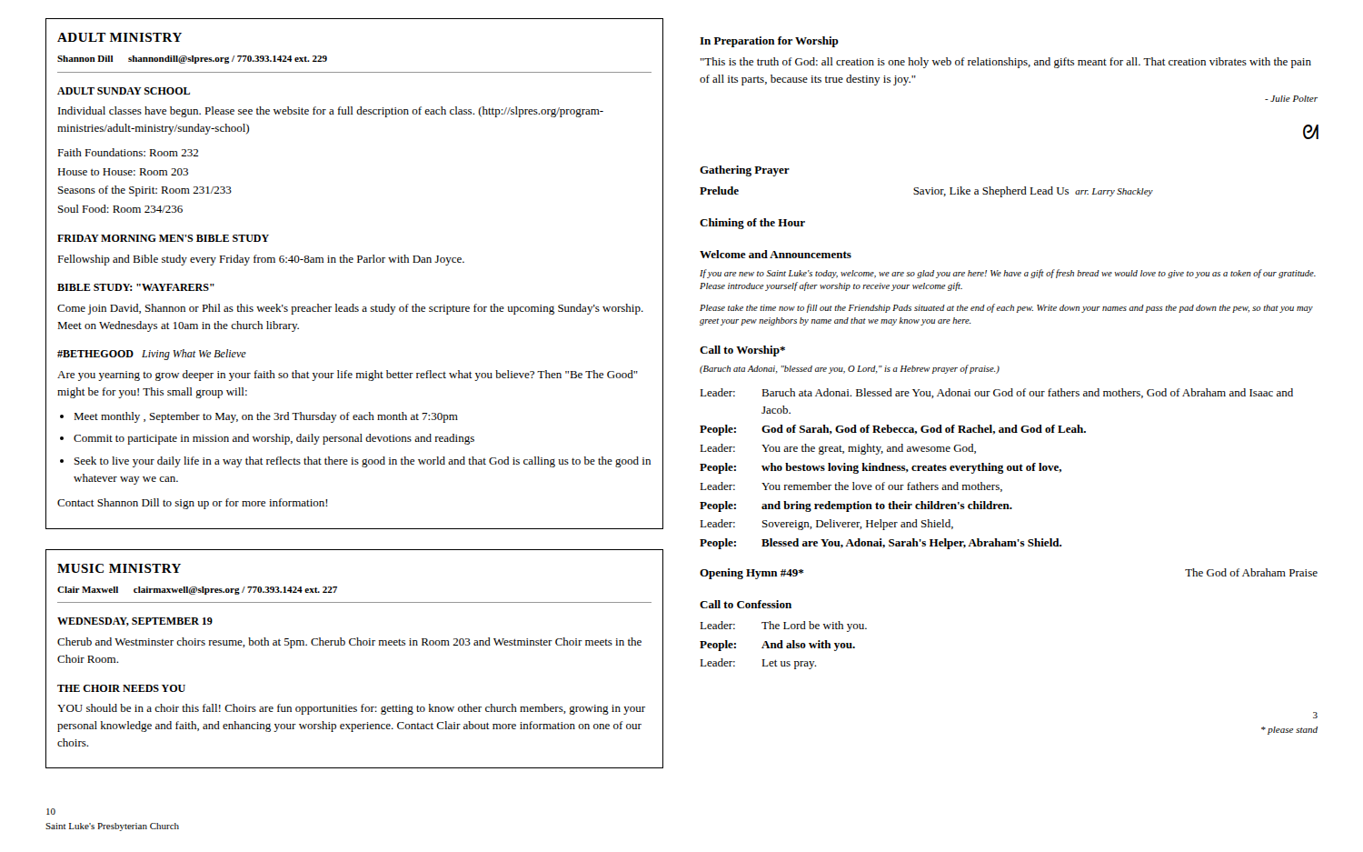Adult Ministry
Shannon Dill shannondill@slpres.org / 770.393.1424 ext. 229
Adult Sunday School
Individual classes have begun. Please see the website for a full description of each class. (http://slpres.org/program-ministries/adult-ministry/sunday-school)
Faith Foundations: Room 232
House to House: Room 203
Seasons of the Spirit: Room 231/233
Soul Food: Room 234/236
Friday Morning Men's Bible Study
Fellowship and Bible study every Friday from 6:40-8am in the Parlor with Dan Joyce.
Bible Study: "Wayfarers"
Come join David, Shannon or Phil as this week's preacher leads a study of the scripture for the upcoming Sunday's worship. Meet on Wednesdays at 10am in the church library.
#BeTheGood Living What We Believe
Are you yearning to grow deeper in your faith so that your life might better reflect what you believe? Then "Be The Good" might be for you! This small group will:
Meet monthly , September to May, on the 3rd Thursday of each month at 7:30pm
Commit to participate in mission and worship, daily personal devotions and readings
Seek to live your daily life in a way that reflects that there is good in the world and that God is calling us to be the good in whatever way we can.
Contact Shannon Dill to sign up or for more information!
Music Ministry
Clair Maxwell clairmaxwell@slpres.org / 770.393.1424 ext. 227
Wednesday, September 19
Cherub and Westminster choirs resume, both at 5pm. Cherub Choir meets in Room 203 and Westminster Choir meets in the Choir Room.
The Choir Needs You
YOU should be in a choir this fall! Choirs are fun opportunities for: getting to know other church members, growing in your personal knowledge and faith, and enhancing your worship experience. Contact Clair about more information on one of our choirs.
10
Saint Luke's Presbyterian Church
In Preparation for Worship
"This is the truth of God: all creation is one holy web of relationships, and gifts meant for all. That creation vibrates with the pain of all its parts, because its true destiny is joy."
- Julie Polter
ᘛ
Gathering Prayer
Prelude Savior, Like a Shepherd Lead Us arr. Larry Shackley
Chiming of the Hour
Welcome and Announcements
If you are new to Saint Luke's today, welcome, we are so glad you are here! We have a gift of fresh bread we would love to give to you as a token of our gratitude. Please introduce yourself after worship to receive your welcome gift.
Please take the time now to fill out the Friendship Pads situated at the end of each pew. Write down your names and pass the pad down the pew, so that you may greet your pew neighbors by name and that we may know you are here.
Call to Worship*
(Baruch ata Adonai, "blessed are you, O Lord," is a Hebrew prayer of praise.)
Leader: Baruch ata Adonai. Blessed are You, Adonai our God of our fathers and mothers, God of Abraham and Isaac and Jacob.
People: God of Sarah, God of Rebecca, God of Rachel, and God of Leah.
Leader: You are the great, mighty, and awesome God,
People: who bestows loving kindness, creates everything out of love,
Leader: You remember the love of our fathers and mothers,
People: and bring redemption to their children's children.
Leader: Sovereign, Deliverer, Helper and Shield,
People: Blessed are You, Adonai, Sarah's Helper, Abraham's Shield.
Opening Hymn #49* The God of Abraham Praise
Call to Confession
Leader: The Lord be with you.
People: And also with you.
Leader: Let us pray.
3
* please stand